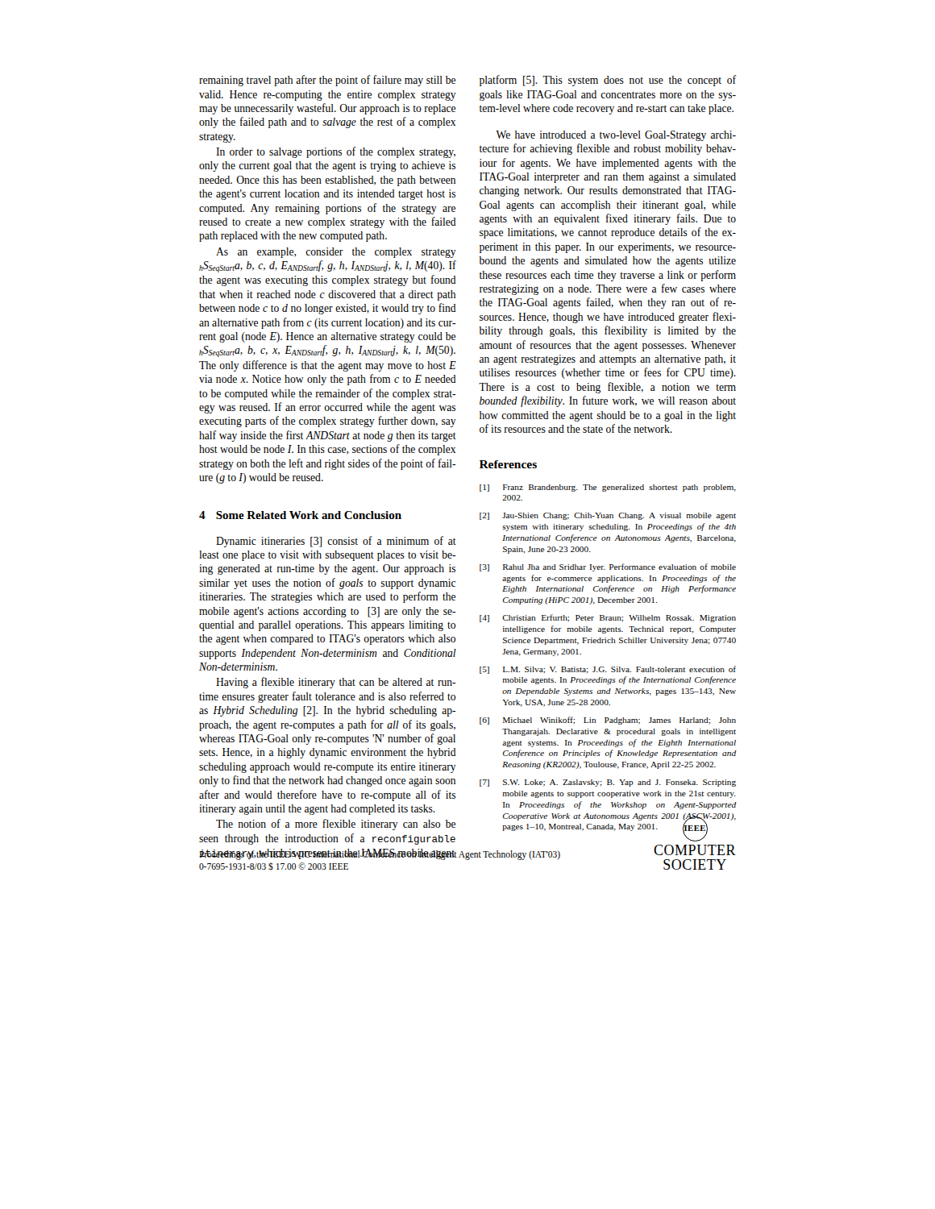remaining travel path after the point of failure may still be valid. Hence re-computing the entire complex strategy may be unnecessarily wasteful. Our approach is to replace only the failed path and to salvage the rest of a complex strategy.
In order to salvage portions of the complex strategy, only the current goal that the agent is trying to achieve is needed. Once this has been established, the path between the agent's current location and its intended target host is computed. Any remaining portions of the strategy are reused to create a new complex strategy with the failed path replaced with the new computed path.
As an example, consider the complex strategy hSSeqStart a, b, c, d, E ANDStart f, g, h, I ANDStart j, k, l, M(40). If the agent was executing this complex strategy but found that when it reached node c discovered that a direct path between node c to d no longer existed, it would try to find an alternative path from c (its current location) and its current goal (node E). Hence an alternative strategy could be hSSeqStart a, b, c, x, E ANDStart f, g, h, I ANDStart j, k, l, M(50). The only difference is that the agent may move to host E via node x. Notice how only the path from c to E needed to be computed while the remainder of the complex strategy was reused. If an error occurred while the agent was executing parts of the complex strategy further down, say half way inside the first ANDStart at node g then its target host would be node I. In this case, sections of the complex strategy on both the left and right sides of the point of failure (g to I) would be reused.
4 Some Related Work and Conclusion
Dynamic itineraries [3] consist of a minimum of at least one place to visit with subsequent places to visit being generated at run-time by the agent. Our approach is similar yet uses the notion of goals to support dynamic itineraries. The strategies which are used to perform the mobile agent's actions according to [3] are only the sequential and parallel operations. This appears limiting to the agent when compared to ITAG's operators which also supports Independent Non-determinism and Conditional Non-determinism.
Having a flexible itinerary that can be altered at run-time ensures greater fault tolerance and is also referred to as Hybrid Scheduling [2]. In the hybrid scheduling approach, the agent re-computes a path for all of its goals, whereas ITAG-Goal only re-computes 'N' number of goal sets. Hence, in a highly dynamic environment the hybrid scheduling approach would re-compute its entire itinerary only to find that the network had changed once again soon after and would therefore have to re-compute all of its itinerary again until the agent had completed its tasks.
The notion of a more flexible itinerary can also be seen through the introduction of a reconfigurable itinerary, which is present in the JAMES mobile agent
platform [5]. This system does not use the concept of goals like ITAG-Goal and concentrates more on the system-level where code recovery and re-start can take place.
We have introduced a two-level Goal-Strategy architecture for achieving flexible and robust mobility behaviour for agents. We have implemented agents with the ITAG-Goal interpreter and ran them against a simulated changing network. Our results demonstrated that ITAG-Goal agents can accomplish their itinerant goal, while agents with an equivalent fixed itinerary fails. Due to space limitations, we cannot reproduce details of the experiment in this paper. In our experiments, we resource-bound the agents and simulated how the agents utilize these resources each time they traverse a link or perform restrategizing on a node. There were a few cases where the ITAG-Goal agents failed, when they ran out of resources. Hence, though we have introduced greater flexibility through goals, this flexibility is limited by the amount of resources that the agent possesses. Whenever an agent restrategizes and attempts an alternative path, it utilises resources (whether time or fees for CPU time). There is a cost to being flexible, a notion we term bounded flexibility. In future work, we will reason about how committed the agent should be to a goal in the light of its resources and the state of the network.
References
Franz Brandenburg. The generalized shortest path problem, 2002.
Jau-Shien Chang; Chih-Yuan Chang. A visual mobile agent system with itinerary scheduling. In Proceedings of the 4th International Conference on Autonomous Agents, Barcelona, Spain, June 20-23 2000.
Rahul Jha and Sridhar Iyer. Performance evaluation of mobile agents for e-commerce applications. In Proceedings of the Eighth International Conference on High Performance Computing (HiPC 2001), December 2001.
Christian Erfurth; Peter Braun; Wilhelm Rossak. Migration intelligence for mobile agents. Technical report, Computer Science Department, Friedrich Schiller University Jena; 07740 Jena, Germany, 2001.
L.M. Silva; V. Batista; J.G. Silva. Fault-tolerant execution of mobile agents. In Proceedings of the International Conference on Dependable Systems and Networks, pages 135–143, New York, USA, June 25-28 2000.
Michael Winikoff; Lin Padgham; James Harland; John Thangarajah. Declarative & procedural goals in intelligent agent systems. In Proceedings of the Eighth International Conference on Principles of Knowledge Representation and Reasoning (KR2002), Toulouse, France, April 22-25 2002.
S.W. Loke; A. Zaslavsky; B. Yap and J. Fonseka. Scripting mobile agents to support cooperative work in the 21st century. In Proceedings of the Workshop on Agent-Supported Cooperative Work at Autonomous Agents 2001 (ASCW-2001), pages 1–10, Montreal, Canada, May 2001.
Proceedings of the IEEE/WIC International Conference on Intelligent Agent Technology (IAT'03)
0-7695-1931-8/03 $ 17.00 © 2003 IEEE
IEEE
COMPUTER SOCIETY